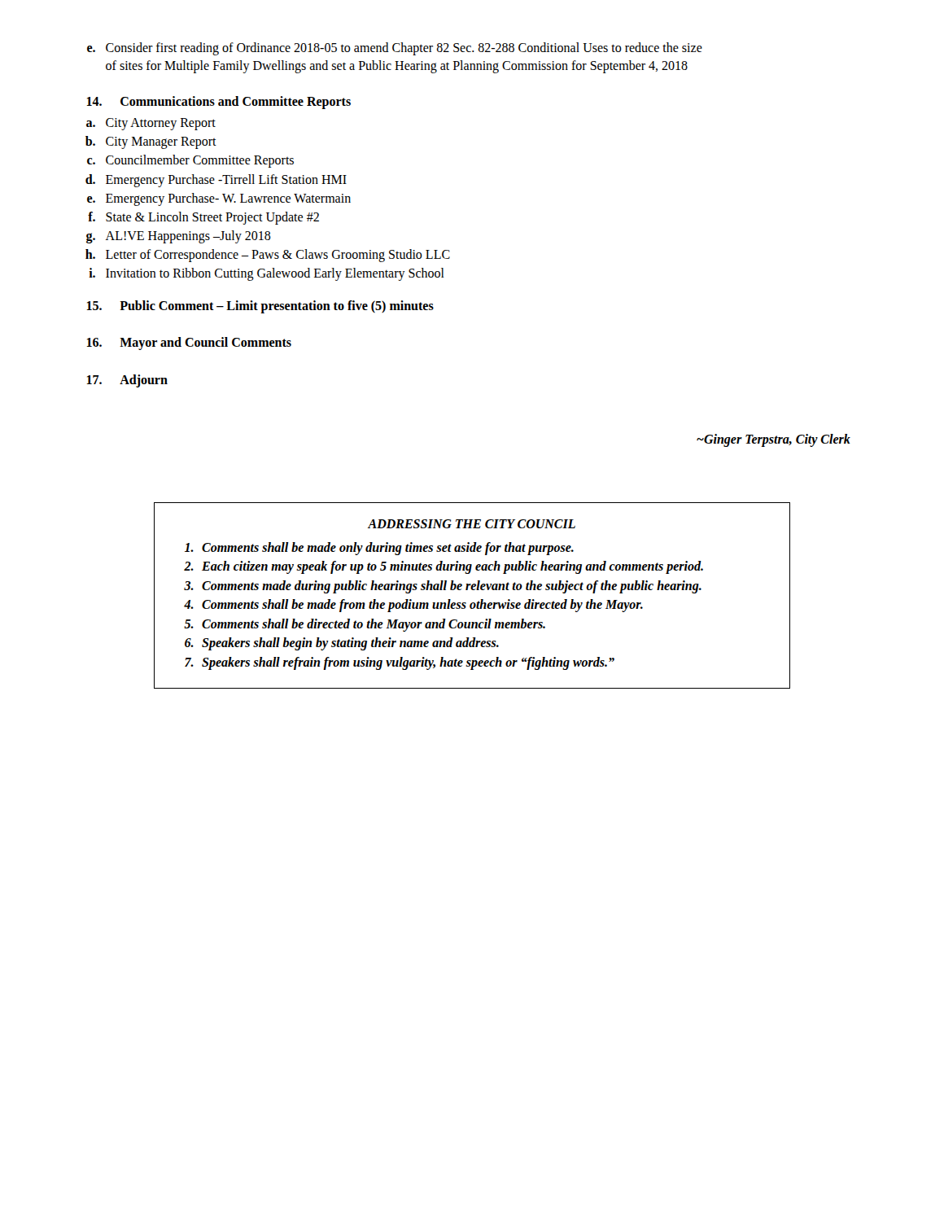e.
Consider first reading of Ordinance 2018-05 to amend Chapter 82 Sec. 82-288 Conditional Uses to reduce the size of sites for Multiple Family Dwellings and set a Public Hearing at Planning Commission for September 4, 2018
14.
Communications and Committee Reports
a. City Attorney Report
b. City Manager Report
c. Councilmember Committee Reports
d. Emergency Purchase -Tirrell Lift Station HMI
e. Emergency Purchase- W. Lawrence Watermain
f. State & Lincoln Street Project Update #2
g. AL!VE Happenings –July 2018
h. Letter of Correspondence – Paws & Claws Grooming Studio LLC
i. Invitation to Ribbon Cutting Galewood Early Elementary School
15.
Public Comment – Limit presentation to five (5) minutes
16.
Mayor and Council Comments
17.
Adjourn
~Ginger Terpstra, City Clerk
ADDRESSING THE CITY COUNCIL
Comments shall be made only during times set aside for that purpose.
Each citizen may speak for up to 5 minutes during each public hearing and comments period.
Comments made during public hearings shall be relevant to the subject of the public hearing.
Comments shall be made from the podium unless otherwise directed by the Mayor.
Comments shall be directed to the Mayor and Council members.
Speakers shall begin by stating their name and address.
Speakers shall refrain from using vulgarity, hate speech or “fighting words.”